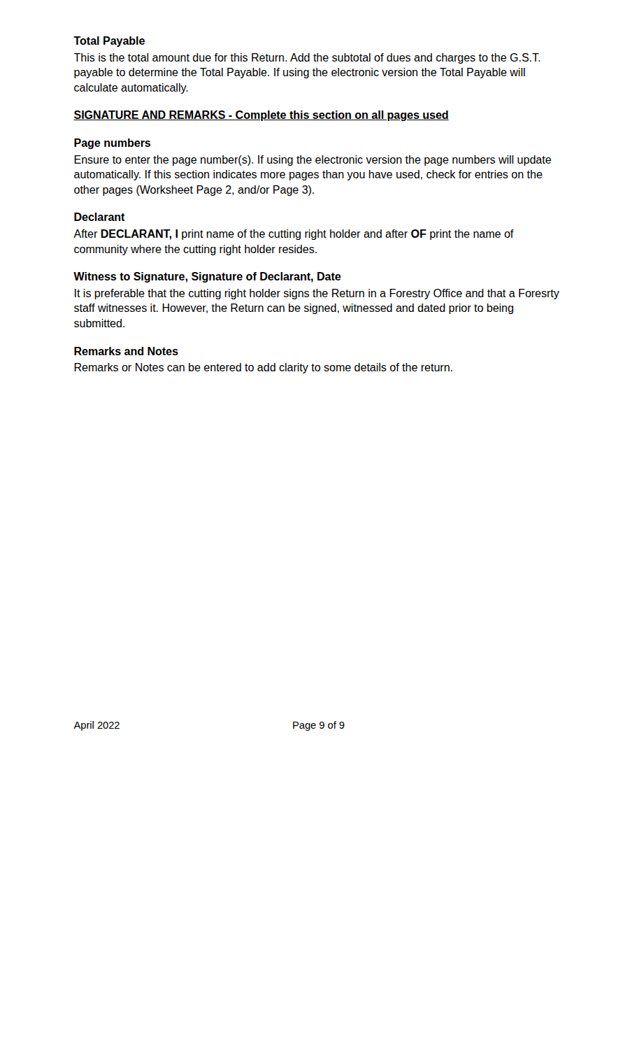Total Payable
This is the total amount due for this Return. Add the subtotal of dues and charges to the G.S.T. payable to determine the Total Payable. If using the electronic version the Total Payable will calculate automatically.
SIGNATURE AND REMARKS - Complete this section on all pages used
Page numbers
Ensure to enter the page number(s). If using the electronic version the page numbers will update automatically. If this section indicates more pages than you have used, check for entries on the other pages (Worksheet Page 2, and/or Page 3).
Declarant
After DECLARANT, I print name of the cutting right holder and after OF print the name of community where the cutting right holder resides.
Witness to Signature, Signature of Declarant, Date
It is preferable that the cutting right holder signs the Return in a Forestry Office and that a Foresrty staff witnesses it. However, the Return can be signed, witnessed and dated prior to being submitted.
Remarks and Notes
Remarks or Notes can be entered to add clarity to some details of the return.
April 2022
Page 9 of 9